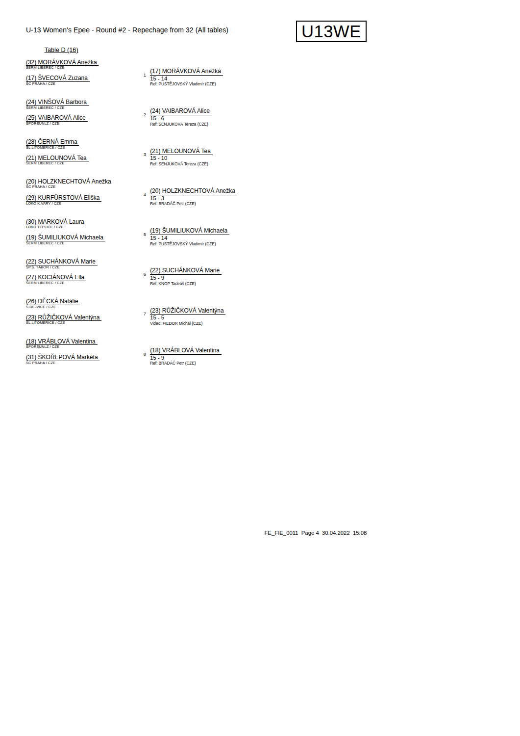U-13 Women's Epee - Round #2 - Repechage from 32 (All tables)
U13WE
Table D (16)
(32) MORÁVKOVÁ Anežka
ŠERM LIBEREC / CZE
(17) ŠVECOVÁ Zuzana
SC PRAHA / CZE
1
(17) MORÁVKOVÁ Anežka
15 - 14
Ref: PUSTĚJOVSKÝ Vladimír (CZE)
(24) VINŠOVÁ Barbora
ŠERM LIBEREC / CZE
(25) VAIBAROVÁ Alice
SPORŠÜNLZ / CZE
2
(24) VAIBAROVÁ Alice
15 - 6
Ref: SENJUKOVÁ Tereza (CZE)
(28) ČERNÁ Emma
SL.LITOMĚŘICE / CZE
(21) MELOUNOVÁ Tea
ŠERM LIBEREC / CZE
3
(21) MELOUNOVÁ Tea
15 - 10
Ref: SENJUKOVÁ Tereza (CZE)
(20) HOLZKNECHTOVÁ Anežka
SC PRAHA / CZE
(29) KURFÜRSTOVÁ Eliška
LOKO K.VARY / CZE
4
(20) HOLZKNECHTOVÁ Anežka
15 - 3
Ref: BRADÁČ Petr (CZE)
(30) MARKOVÁ Laura
LOKO TEPLICE / CZE
(19) ŠUMILIUKOVÁ Michaela
ŠERM LIBEREC / CZE
5
(19) ŠUMILIUKOVÁ Michaela
15 - 14
Ref: PUSTĚJOVSKÝ Vladimír (CZE)
(22) SUCHÁNKOVÁ Marie
SP.Š. TÁBOR / CZE
(27) KOCIÁNOVÁ Ella
ŠERM LIBEREC / CZE
6
(22) SUCHÁNKOVÁ Marie
15 - 9
Ref: KNOP Tadeáš (CZE)
(26) DĚCKÁ Natálie
S.DEJVICE / CZE
(23) RŮŽIČKOVÁ Valentýna
SL.LITOMĚŘICE / CZE
7
(23) RŮŽIČKOVÁ Valentýna
15 - 5
Video: FIEDOR Michal (CZE)
(18) VRÁBLOVÁ Valentina
SPORŠÜNLZ / CZE
(31) ŠKOŘEPOVÁ Markéta
SC PRAHA / CZE
8
(18) VRÁBLOVÁ Valentina
15 - 9
Ref: BRADÁČ Petr (CZE)
FE_FIE_0011 Page 4 30.04.2022 15:08